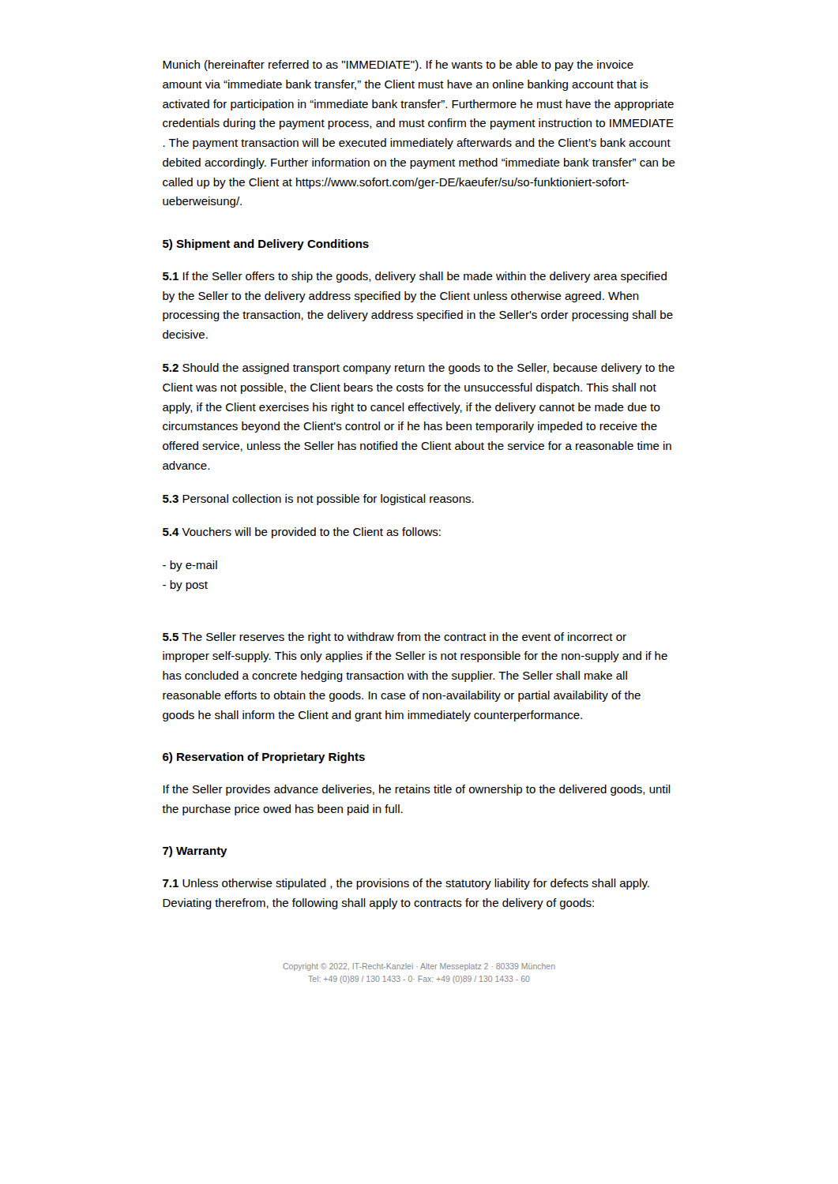Munich (hereinafter referred to as "IMMEDIATE"). If he wants to be able to pay the invoice amount via “immediate bank transfer,” the Client must have an online banking account that is activated for participation in “immediate bank transfer”. Furthermore he must have the appropriate credentials during the payment process, and must confirm the payment instruction to IMMEDIATE . The payment transaction will be executed immediately afterwards and the Client’s bank account debited accordingly. Further information on the payment method “immediate bank transfer” can be called up by the Client at https://www.sofort.com/ger-DE/kaeufer/su/so-funktioniert-sofort-ueberweisung/.
5) Shipment and Delivery Conditions
5.1 If the Seller offers to ship the goods, delivery shall be made within the delivery area specified by the Seller to the delivery address specified by the Client unless otherwise agreed. When processing the transaction, the delivery address specified in the Seller's order processing shall be decisive.
5.2 Should the assigned transport company return the goods to the Seller, because delivery to the Client was not possible, the Client bears the costs for the unsuccessful dispatch. This shall not apply, if the Client exercises his right to cancel effectively, if the delivery cannot be made due to circumstances beyond the Client's control or if he has been temporarily impeded to receive the offered service, unless the Seller has notified the Client about the service for a reasonable time in advance.
5.3 Personal collection is not possible for logistical reasons.
5.4 Vouchers will be provided to the Client as follows:
- by e-mail
- by post
5.5 The Seller reserves the right to withdraw from the contract in the event of incorrect or improper self-supply. This only applies if the Seller is not responsible for the non-supply and if he has concluded a concrete hedging transaction with the supplier. The Seller shall make all reasonable efforts to obtain the goods. In case of non-availability or partial availability of the goods he shall inform the Client and grant him immediately counterperformance.
6) Reservation of Proprietary Rights
If the Seller provides advance deliveries, he retains title of ownership to the delivered goods, until the purchase price owed has been paid in full.
7) Warranty
7.1 Unless otherwise stipulated , the provisions of the statutory liability for defects shall apply. Deviating therefrom, the following shall apply to contracts for the delivery of goods:
Copyright © 2022, IT-Recht-Kanzlei · Alter Messeplatz 2 · 80339 München
Tel: +49 (0)89 / 130 1433 - 0· Fax: +49 (0)89 / 130 1433 - 60